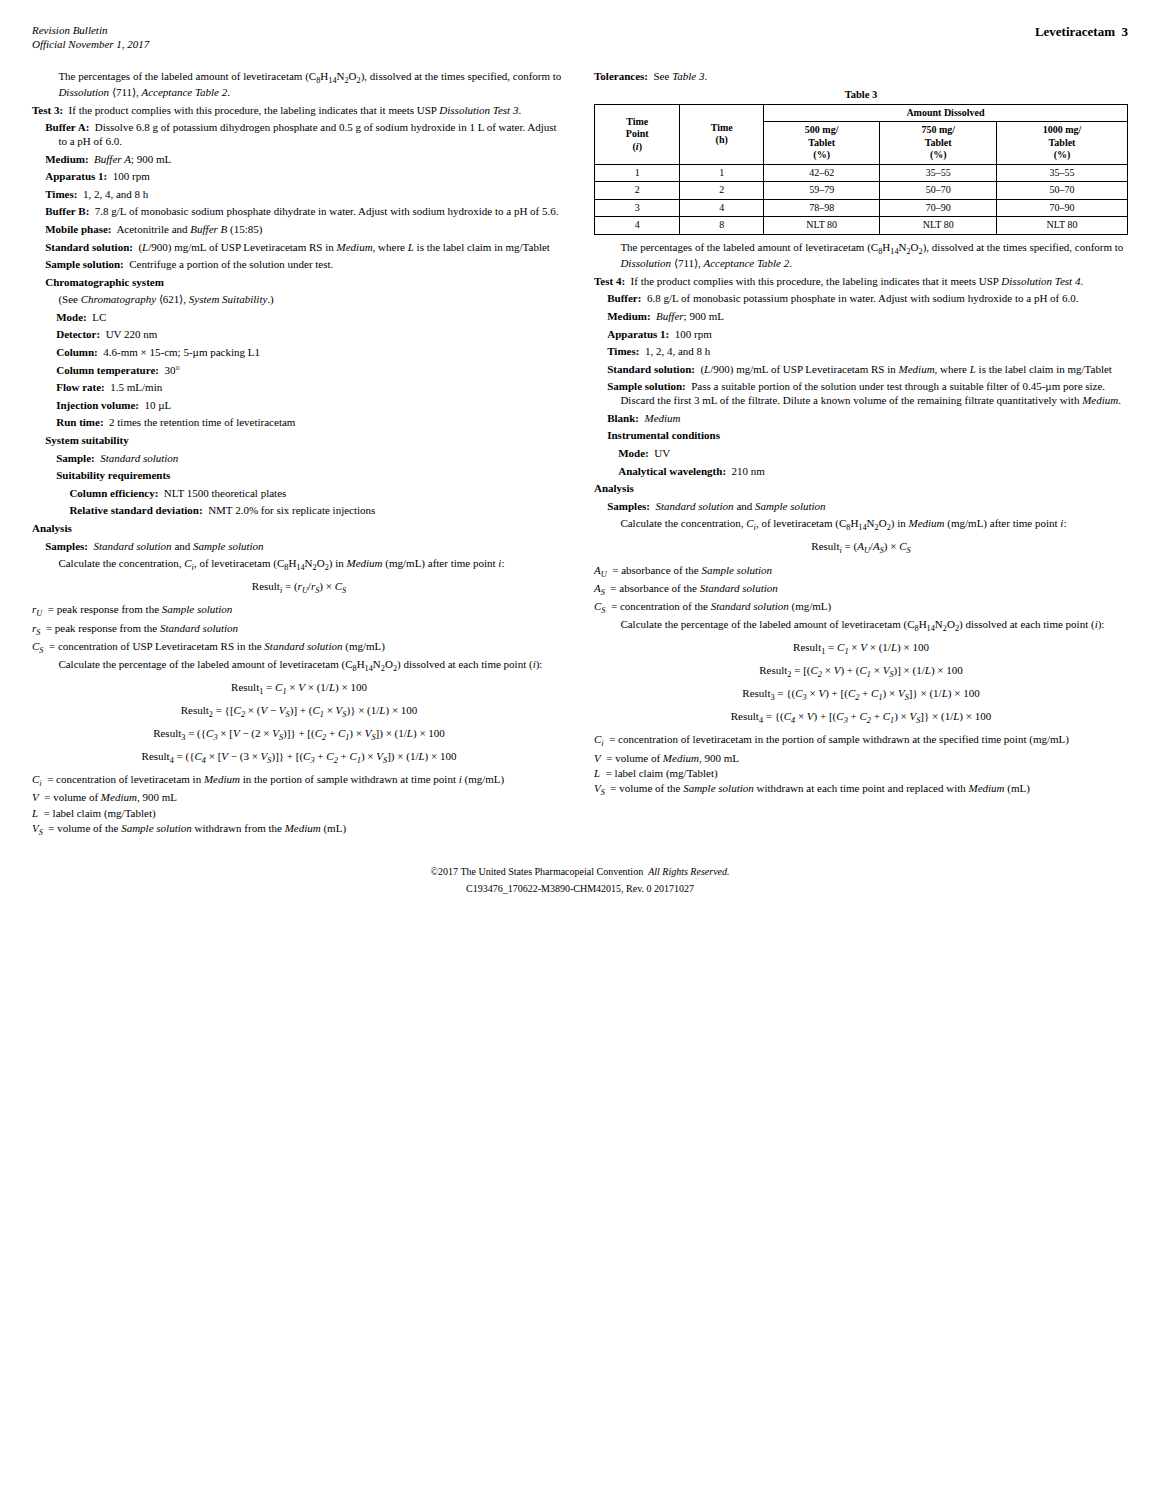Revision Bulletin Official November 1, 2017
Levetiracetam 3
The percentages of the labeled amount of levetiracetam (C8H14N2O2), dissolved at the times specified, conform to Dissolution ⟨711⟩, Acceptance Table 2.
Test 3: If the product complies with this procedure, the labeling indicates that it meets USP Dissolution Test 3.
Buffer A: Dissolve 6.8 g of potassium dihydrogen phosphate and 0.5 g of sodium hydroxide in 1 L of water. Adjust to a pH of 6.0.
Medium: Buffer A; 900 mL
Apparatus 1: 100 rpm
Times: 1, 2, 4, and 8 h
Buffer B: 7.8 g/L of monobasic sodium phosphate dihydrate in water. Adjust with sodium hydroxide to a pH of 5.6.
Mobile phase: Acetonitrile and Buffer B (15:85)
Standard solution: (L/900) mg/mL of USP Levetiracetam RS in Medium, where L is the label claim in mg/Tablet
Sample solution: Centrifuge a portion of the solution under test.
Chromatographic system
(See Chromatography ⟨621⟩, System Suitability.)
Mode: LC
Detector: UV 220 nm
Column: 4.6-mm × 15-cm; 5-µm packing L1
Column temperature: 30°
Flow rate: 1.5 mL/min
Injection volume: 10 µL
Run time: 2 times the retention time of levetiracetam
System suitability
Sample: Standard solution
Suitability requirements
Column efficiency: NLT 1500 theoretical plates
Relative standard deviation: NMT 2.0% for six replicate injections
Analysis
Samples: Standard solution and Sample solution
Calculate the concentration, Ci, of levetiracetam (C8H14N2O2) in Medium (mg/mL) after time point i:
Resulti = (rU/rS) × CS
rU = peak response from the Sample solution
rS = peak response from the Standard solution
CS = concentration of USP Levetiracetam RS in the Standard solution (mg/mL)
Calculate the percentage of the labeled amount of levetiracetam (C8H14N2O2) dissolved at each time point (i):
Result1 = C1 × V × (1/L) × 100
Result2 = {[C2 × (V − VS)] + (C1 × VS)} × (1/L) × 100
Result3 = ({C3 × [V − (2 × VS)]} + [(C2 + C1) × VS]) × (1/L) × 100
Result4 = ({C4 × [V − (3 × VS)]} + [(C3 + C2 + C1) × VS]) × (1/L) × 100
Ci = concentration of levetiracetam in Medium in the portion of sample withdrawn at time point i (mg/mL)
V = volume of Medium, 900 mL
L = label claim (mg/Tablet)
VS = volume of the Sample solution withdrawn from the Medium (mL)
Tolerances: See Table 3.
Table 3
| Time Point ( i ) | Time (h) | Amount Dissolved |
| --- | --- | --- |
| 500 mg/ Tablet (%) | 750 mg/ Tablet (%) | 1000 mg/ Tablet (%) |
| 1 | 1 | 42–62 | 35–55 | 35–55 |
| 2 | 2 | 59–79 | 50–70 | 50–70 |
| 3 | 4 | 78–98 | 70–90 | 70–90 |
| 4 | 8 | NLT 80 | NLT 80 | NLT 80 |
The percentages of the labeled amount of levetiracetam (C8H14N2O2), dissolved at the times specified, conform to Dissolution ⟨711⟩, Acceptance Table 2.
Test 4: If the product complies with this procedure, the labeling indicates that it meets USP Dissolution Test 4.
Buffer: 6.8 g/L of monobasic potassium phosphate in water. Adjust with sodium hydroxide to a pH of 6.0.
Medium: Buffer; 900 mL
Apparatus 1: 100 rpm
Times: 1, 2, 4, and 8 h
Standard solution: (L/900) mg/mL of USP Levetiracetam RS in Medium, where L is the label claim in mg/Tablet
Sample solution: Pass a suitable portion of the solution under test through a suitable filter of 0.45-µm pore size. Discard the first 3 mL of the filtrate. Dilute a known volume of the remaining filtrate quantitatively with Medium.
Blank: Medium
Instrumental conditions
Mode: UV
Analytical wavelength: 210 nm
Analysis
Samples: Standard solution and Sample solution
Calculate the concentration, Ci, of levetiracetam (C8H14N2O2) in Medium (mg/mL) after time point i:
Resulti = (AU/AS) × CS
AU = absorbance of the Sample solution
AS = absorbance of the Standard solution
CS = concentration of the Standard solution (mg/mL)
Calculate the percentage of the labeled amount of levetiracetam (C8H14N2O2) dissolved at each time point (i):
Result1 = C1 × V × (1/L) × 100
Result2 = [(C2 × V) + (C1 × VS)] × (1/L) × 100
Result3 = {(C3 × V) + [(C2 + C1) × VS]} × (1/L) × 100
Result4 = {(C4 × V) + [(C3 + C2 + C1) × VS]} × (1/L) × 100
Ci = concentration of levetiracetam in the portion of sample withdrawn at the specified time point (mg/mL)
V = volume of Medium, 900 mL
L = label claim (mg/Tablet)
VS = volume of the Sample solution withdrawn at each time point and replaced with Medium (mL)
©2017 The United States Pharmacopeial Convention All Rights Reserved.
C193476_170622-M3890-CHM42015, Rev. 0 20171027